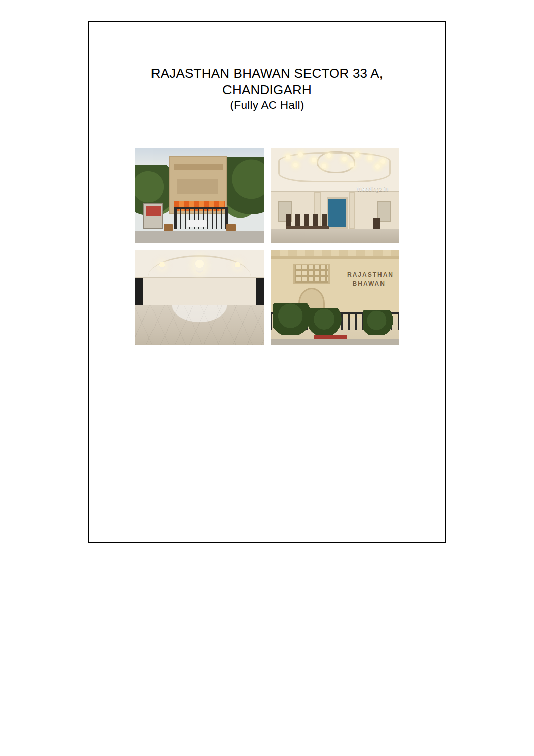RAJASTHAN BHAWAN SECTOR 33 A, CHANDIGARH (Fully AC Hall)
| | Weddingz.in |
| | RAJASTHAN BHAWAN |